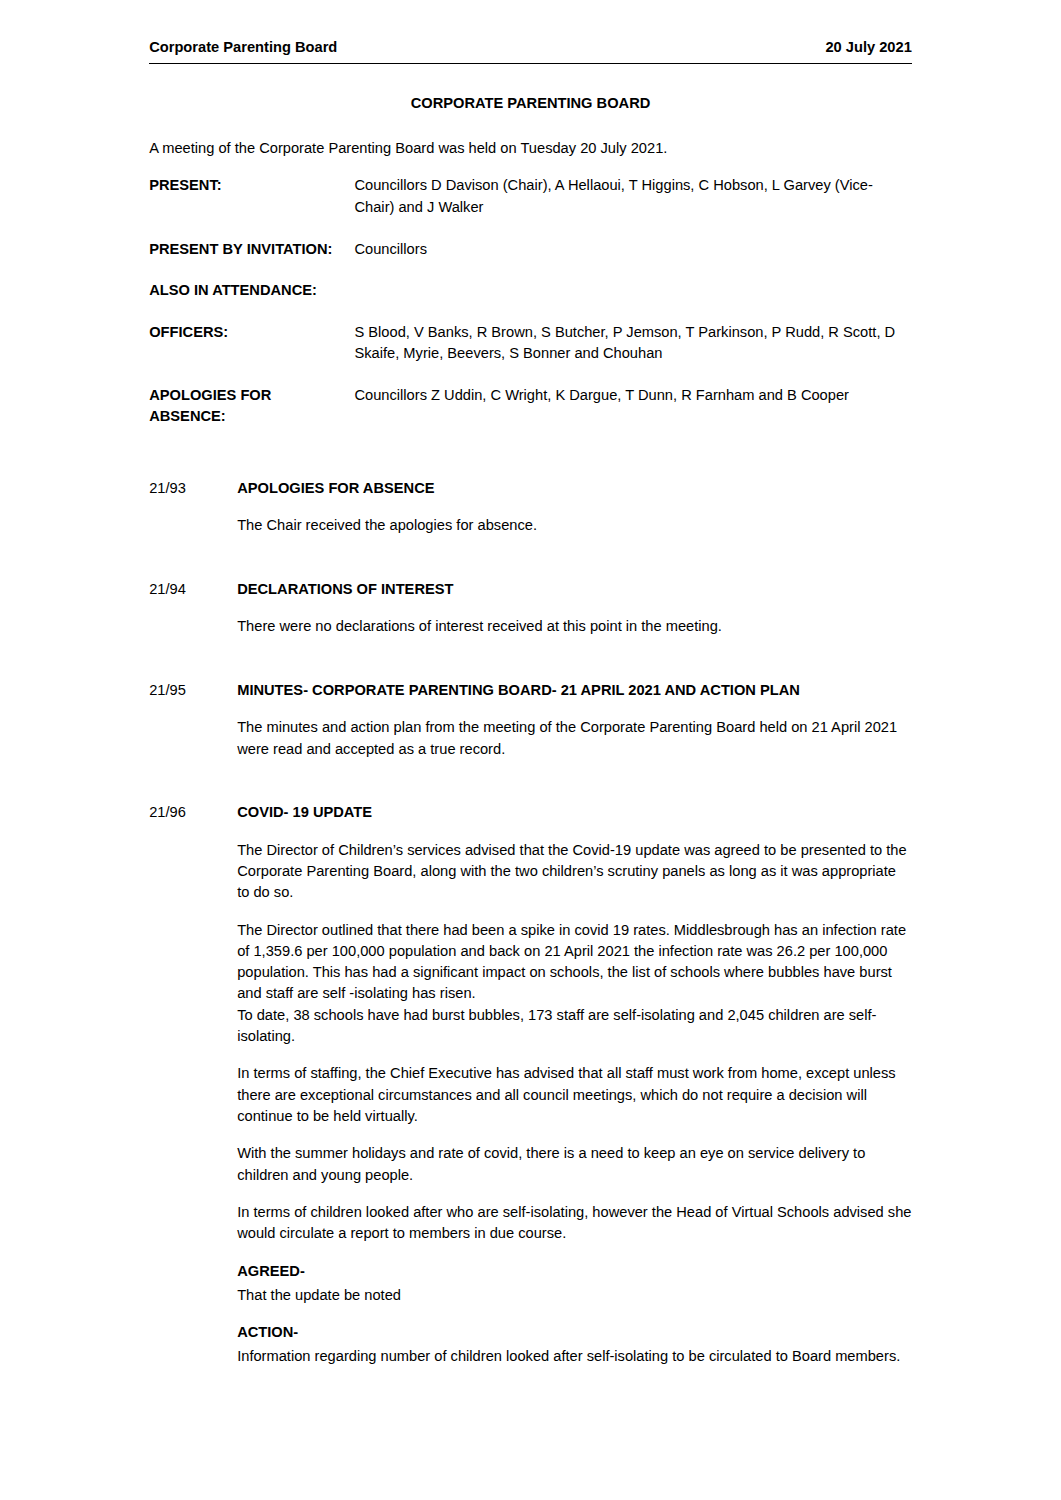Corporate Parenting Board 20 July 2021
Corporate Parenting Board
A meeting of the Corporate Parenting Board was held on Tuesday 20 July 2021.
| Present: | Councillors D Davison (Chair), A Hellaoui, T Higgins, C Hobson, L Garvey (Vice-Chair) and J Walker |
| Present by Invitation: | Councillors |
| Also in Attendance: | |
| Officers: | S Blood, V Banks, R Brown, S Butcher, P Jemson, T Parkinson, P Rudd, R Scott, D Skaife, Myrie, Beevers, S Bonner and Chouhan |
| Apologies for Absence: | Councillors Z Uddin, C Wright, K Dargue, T Dunn, R Farnham and B Cooper |
21/93
Apologies for Absence
The Chair received the apologies for absence.
21/94
Declarations of Interest
There were no declarations of interest received at this point in the meeting.
21/95
Minutes- Corporate Parenting Board- 21 April 2021 and Action Plan
The minutes and action plan from the meeting of the Corporate Parenting Board held on 21 April 2021 were read and accepted as a true record.
21/96
Covid- 19 Update
The Director of Children’s services advised that the Covid-19 update was agreed to be presented to the Corporate Parenting Board, along with the two children’s scrutiny panels as long as it was appropriate to do so.
The Director outlined that there had been a spike in covid 19 rates. Middlesbrough has an infection rate of 1,359.6 per 100,000 population and back on 21 April 2021 the infection rate was 26.2 per 100,000 population. This has had a significant impact on schools, the list of schools where bubbles have burst and staff are self -isolating has risen.
To date, 38 schools have had burst bubbles, 173 staff are self-isolating and 2,045 children are self-isolating.
In terms of staffing, the Chief Executive has advised that all staff must work from home, except unless there are exceptional circumstances and all council meetings, which do not require a decision will continue to be held virtually.
With the summer holidays and rate of covid, there is a need to keep an eye on service delivery to children and young people.
In terms of children looked after who are self-isolating, however the Head of Virtual Schools advised she would circulate a report to members in due course.
Agreed-
That the update be noted
Action-
Information regarding number of children looked after self-isolating to be circulated to Board members.